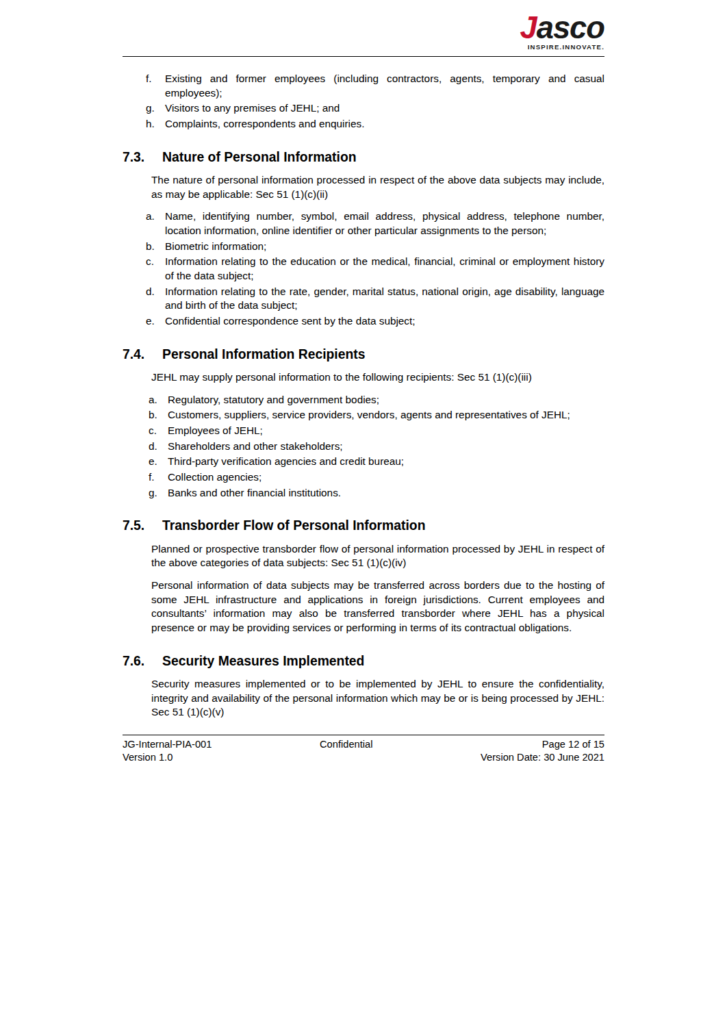Jasco
INSPIRE.INNOVATE.
f. Existing and former employees (including contractors, agents, temporary and casual employees);
g. Visitors to any premises of JEHL; and
h. Complaints, correspondents and enquiries.
7.3. Nature of Personal Information
The nature of personal information processed in respect of the above data subjects may include, as may be applicable: Sec 51 (1)(c)(ii)
a. Name, identifying number, symbol, email address, physical address, telephone number, location information, online identifier or other particular assignments to the person;
b. Biometric information;
c. Information relating to the education or the medical, financial, criminal or employment history of the data subject;
d. Information relating to the rate, gender, marital status, national origin, age disability, language and birth of the data subject;
e. Confidential correspondence sent by the data subject;
7.4. Personal Information Recipients
JEHL may supply personal information to the following recipients: Sec 51 (1)(c)(iii)
a. Regulatory, statutory and government bodies;
b. Customers, suppliers, service providers, vendors, agents and representatives of JEHL;
c. Employees of JEHL;
d. Shareholders and other stakeholders;
e. Third-party verification agencies and credit bureau;
f. Collection agencies;
g. Banks and other financial institutions.
7.5. Transborder Flow of Personal Information
Planned or prospective transborder flow of personal information processed by JEHL in respect of the above categories of data subjects: Sec 51 (1)(c)(iv)
Personal information of data subjects may be transferred across borders due to the hosting of some JEHL infrastructure and applications in foreign jurisdictions. Current employees and consultants’ information may also be transferred transborder where JEHL has a physical presence or may be providing services or performing in terms of its contractual obligations.
7.6. Security Measures Implemented
Security measures implemented or to be implemented by JEHL to ensure the confidentiality, integrity and availability of the personal information which may be or is being processed by JEHL: Sec 51 (1)(c)(v)
JG-Internal-PIA-001
Version 1.0
Confidential
Page 12 of 15
Version Date: 30 June 2021